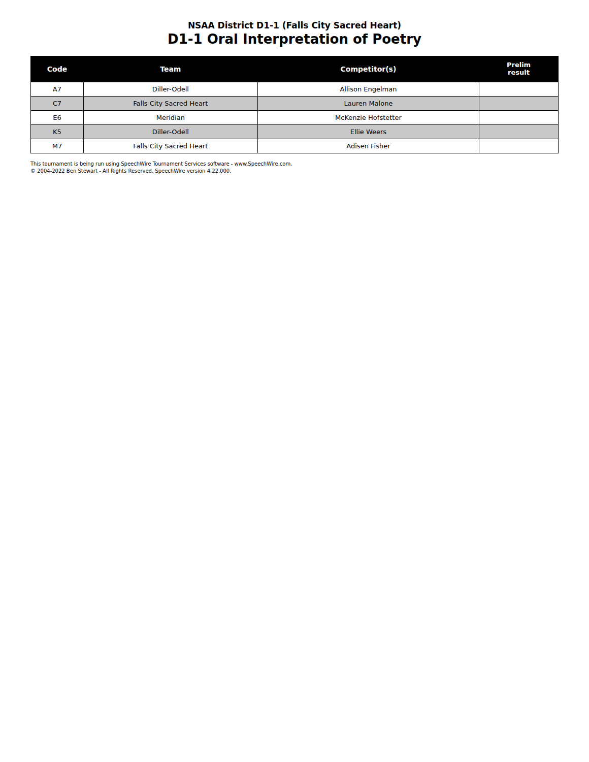NSAA District D1-1 (Falls City Sacred Heart)
D1-1 Oral Interpretation of Poetry
| Code | Team | Competitor(s) | Prelim result |
| --- | --- | --- | --- |
| A7 | Diller-Odell | Allison Engelman | |
| C7 | Falls City Sacred Heart | Lauren Malone | |
| E6 | Meridian | McKenzie Hofstetter | |
| K5 | Diller-Odell | Ellie Weers | |
| M7 | Falls City Sacred Heart | Adisen Fisher | |
This tournament is being run using SpeechWire Tournament Services software - www.SpeechWire.com.
© 2004-2022 Ben Stewart - All Rights Reserved. SpeechWire version 4.22.000.